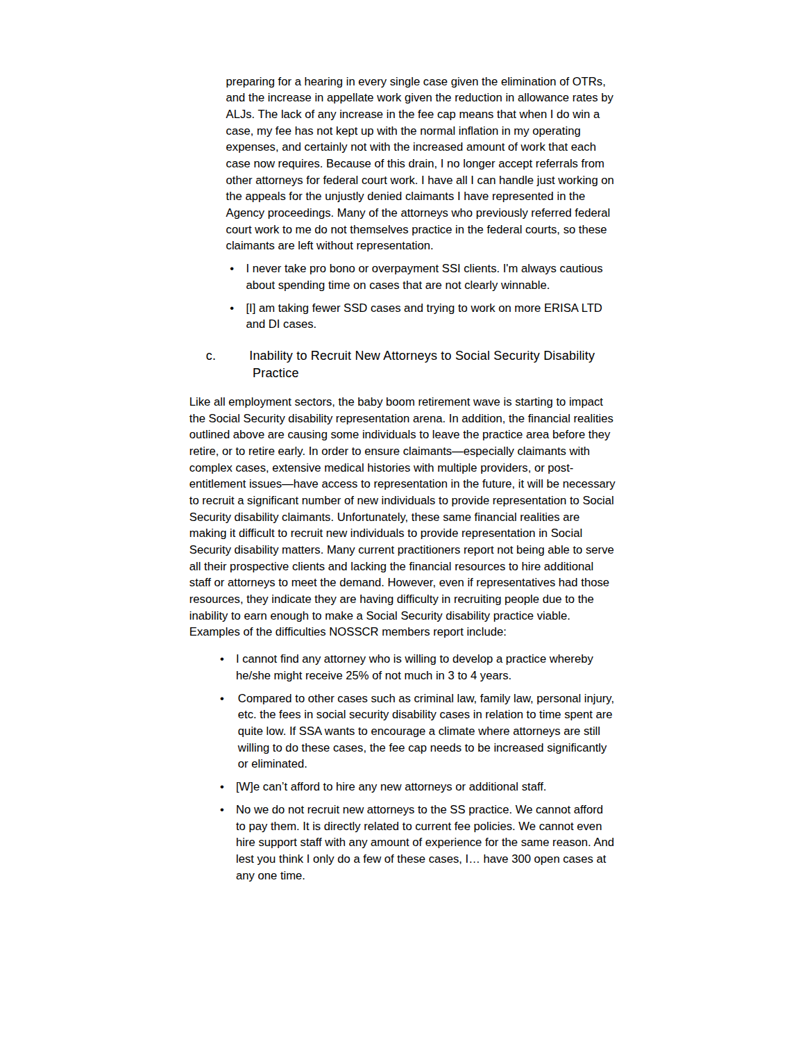preparing for a hearing in every single case given the elimination of OTRs, and the increase in appellate work given the reduction in allowance rates by ALJs. The lack of any increase in the fee cap means that when I do win a case, my fee has not kept up with the normal inflation in my operating expenses, and certainly not with the increased amount of work that each case now requires. Because of this drain, I no longer accept referrals from other attorneys for federal court work. I have all I can handle just working on the appeals for the unjustly denied claimants I have represented in the Agency proceedings. Many of the attorneys who previously referred federal court work to me do not themselves practice in the federal courts, so these claimants are left without representation.
I never take pro bono or overpayment SSI clients. I'm always cautious about spending time on cases that are not clearly winnable.
[I] am taking fewer SSD cases and trying to work on more ERISA LTD and DI cases.
c. Inability to Recruit New Attorneys to Social Security Disability Practice
Like all employment sectors, the baby boom retirement wave is starting to impact the Social Security disability representation arena. In addition, the financial realities outlined above are causing some individuals to leave the practice area before they retire, or to retire early. In order to ensure claimants—especially claimants with complex cases, extensive medical histories with multiple providers, or post-entitlement issues—have access to representation in the future, it will be necessary to recruit a significant number of new individuals to provide representation to Social Security disability claimants. Unfortunately, these same financial realities are making it difficult to recruit new individuals to provide representation in Social Security disability matters. Many current practitioners report not being able to serve all their prospective clients and lacking the financial resources to hire additional staff or attorneys to meet the demand. However, even if representatives had those resources, they indicate they are having difficulty in recruiting people due to the inability to earn enough to make a Social Security disability practice viable. Examples of the difficulties NOSSCR members report include:
I cannot find any attorney who is willing to develop a practice whereby he/she might receive 25% of not much in 3 to 4 years.
Compared to other cases such as criminal law, family law, personal injury, etc. the fees in social security disability cases in relation to time spent are quite low. If SSA wants to encourage a climate where attorneys are still willing to do these cases, the fee cap needs to be increased significantly or eliminated.
[W]e can’t afford to hire any new attorneys or additional staff.
No we do not recruit new attorneys to the SS practice. We cannot afford to pay them. It is directly related to current fee policies. We cannot even hire support staff with any amount of experience for the same reason. And lest you think I only do a few of these cases, I… have 300 open cases at any one time.